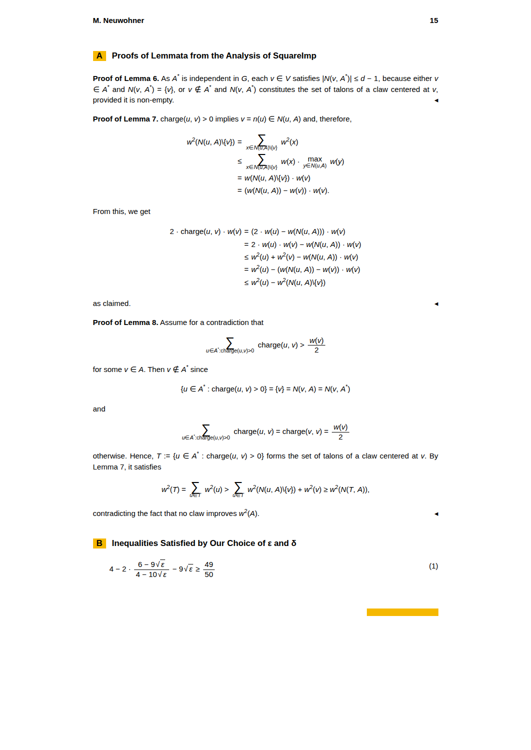M. Neuwohner 15
A Proofs of Lemmata from the Analysis of SquareImp
Proof of Lemma 6. As A* is independent in G, each v ∈ V satisfies |N(v, A*)| ≤ d − 1, because either v ∈ A* and N(v, A*) = {v}, or v ∉ A* and N(v, A*) constitutes the set of talons of a claw centered at v, provided it is non-empty. ◂
Proof of Lemma 7. charge(u, v) > 0 implies v = n(u) ∈ N(u, A) and, therefore,
w2(N(u, A)\{v}) = ∑x∈N(u,A)\{v} w2(x)
≤ ∑x∈N(u,A)\{v} w(x) · max y∈N(u,A) w(y)
= w(N(u, A)\{v}) · w(v)
= (w(N(u, A)) − w(v)) · w(v).
From this, we get
2 · charge(u, v) · w(v) = (2 · w(u) − w(N(u, A))) · w(v)
= 2 · w(u) · w(v) − w(N(u, A)) · w(v)
≤ w2(u) + w2(v) − w(N(u, A)) · w(v)
= w2(u) − (w(N(u, A)) − w(v)) · w(v)
≤ w2(u) − w2(N(u, A)\{v})
as claimed. ◂
Proof of Lemma 8. Assume for a contradiction that
∑u∈A*:charge(u,v)>0 charge(u, v) > w(v) 2
for some v ∈ A. Then v ∉ A* since
{u ∈ A* : charge(u, v) > 0} = {v} = N(v, A) = N(v, A*)
and
∑u∈A*:charge(u,v)>0 charge(u, v) = charge(v, v) = w(v) 2
otherwise. Hence, T := {u ∈ A* : charge(u, v) > 0} forms the set of talons of a claw centered at v. By Lemma 7, it satisfies
w2(T) = ∑u∈T w2(u) > ∑u∈T w2(N(u, A)\{v}) + w2(v) ≥ w2(N(T, A)),
contradicting the fact that no claw improves w2(A). ◂
B Inequalities Satisfied by Our Choice of ε and δ
(1) 4 − 2 · 6 − 9√ε 4 − 10√ε − 9√ε ≥ 4950